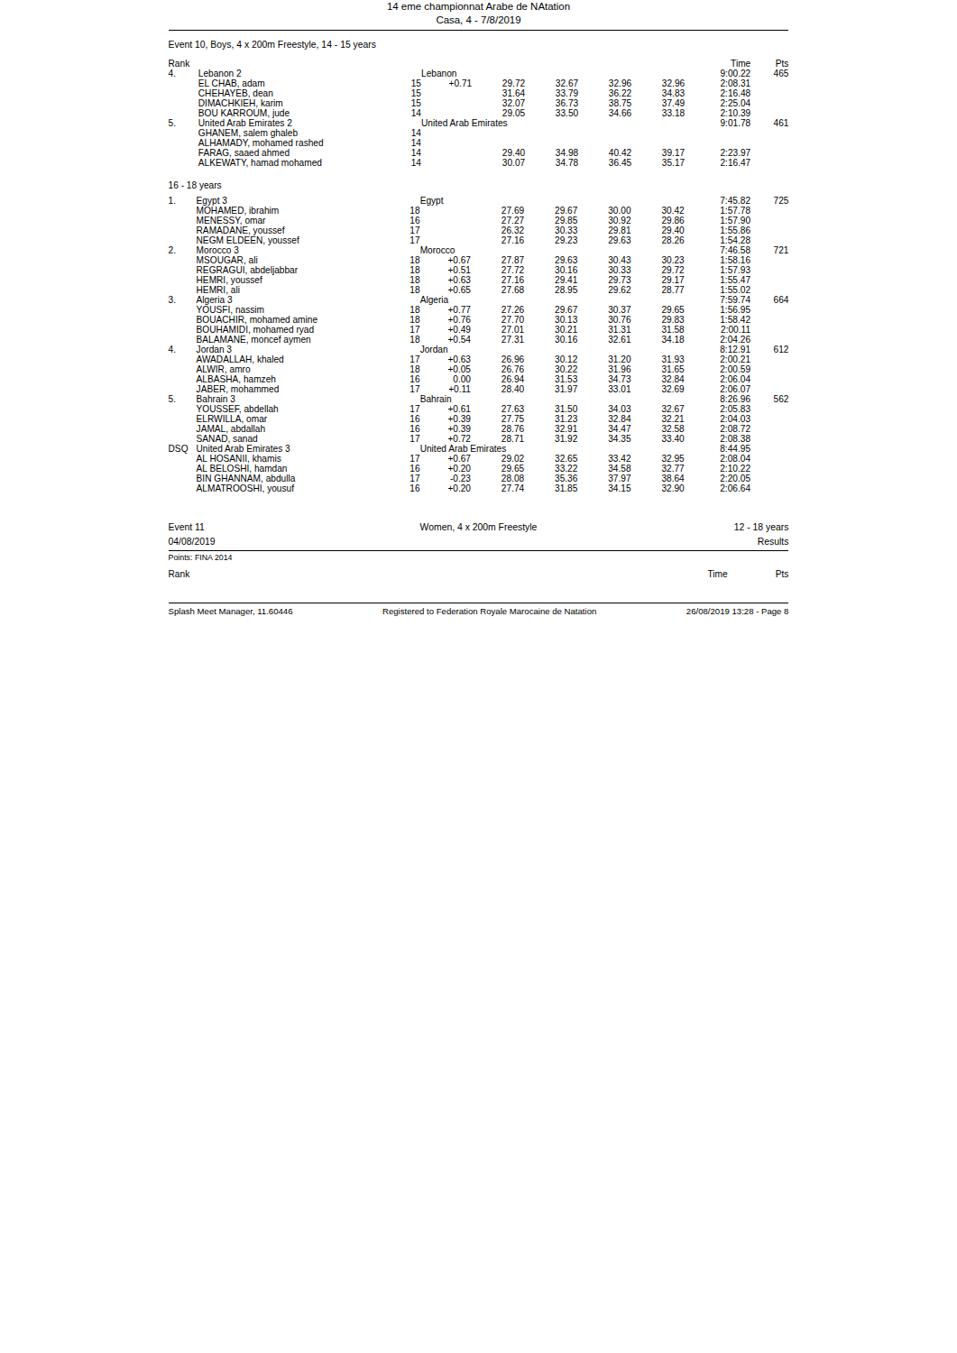14 eme championnat Arabe de NAtation
Casa, 4 - 7/8/2019
Event 10, Boys, 4 x 200m Freestyle, 14 - 15 years
| Rank | | | | | | | | Time | Pts |
| 4. | Lebanon 2 | | Lebanon | | | | 9:00.22 | 465 |
| | EL CHAB, adam | 15 | +0.71 | 29.72 | 32.67 | 32.96 | 32.96 | 2:08.31 | |
| | CHEHAYEB, dean | 15 | | 31.64 | 33.79 | 36.22 | 34.83 | 2:16.48 | |
| | DIMACHKIEH, karim | 15 | | 32.07 | 36.73 | 38.75 | 37.49 | 2:25.04 | |
| | BOU KARROUM, jude | 14 | | 29.05 | 33.50 | 34.66 | 33.18 | 2:10.39 | |
| 5. | United Arab Emirates 2 | | United Arab Emirates | 9:01.78 | 461 |
| | GHANEM, salem ghaleb | 14 | | | | | | | |
| | ALHAMADY, mohamed rashed | 14 | | | | | | | |
| | FARAG, saaed ahmed | 14 | | 29.40 | 34.98 | 40.42 | 39.17 | 2:23.97 | |
| | ALKEWATY, hamad mohamed | 14 | | 30.07 | 34.78 | 36.45 | 35.17 | 2:16.47 | |
16 - 18 years
| 1. | Egypt 3 | | Egypt | 7:45.82 | 725 |
| | MOHAMED, ibrahim | 18 | | 27.69 | 29.67 | 30.00 | 30.42 | 1:57.78 | |
| | MENESSY, omar | 16 | | 27.27 | 29.85 | 30.92 | 29.86 | 1:57.90 | |
| | RAMADANE, youssef | 17 | | 26.32 | 30.33 | 29.81 | 29.40 | 1:55.86 | |
| | NEGM ELDEEN, youssef | 17 | | 27.16 | 29.23 | 29.63 | 28.26 | 1:54.28 | |
| 2. | Morocco 3 | | Morocco | 7:46.58 | 721 |
| | MSOUGAR, ali | 18 | +0.67 | 27.87 | 29.63 | 30.43 | 30.23 | 1:58.16 | |
| | REGRAGUI, abdeljabbar | 18 | +0.51 | 27.72 | 30.16 | 30.33 | 29.72 | 1:57.93 | |
| | HEMRI, youssef | 18 | +0.63 | 27.16 | 29.41 | 29.73 | 29.17 | 1:55.47 | |
| | HEMRI, ali | 18 | +0.65 | 27.68 | 28.95 | 29.62 | 28.77 | 1:55.02 | |
| 3. | Algeria 3 | | Algeria | 7:59.74 | 664 |
| | YOUSFI, nassim | 18 | +0.77 | 27.26 | 29.67 | 30.37 | 29.65 | 1:56.95 | |
| | BOUACHIR, mohamed amine | 18 | +0.76 | 27.70 | 30.13 | 30.76 | 29.83 | 1:58.42 | |
| | BOUHAMIDI, mohamed ryad | 17 | +0.49 | 27.01 | 30.21 | 31.31 | 31.58 | 2:00.11 | |
| | BALAMANE, moncef aymen | 18 | +0.54 | 27.31 | 30.16 | 32.61 | 34.18 | 2:04.26 | |
| 4. | Jordan 3 | | Jordan | 8:12.91 | 612 |
| | AWADALLAH, khaled | 17 | +0.63 | 26.96 | 30.12 | 31.20 | 31.93 | 2:00.21 | |
| | ALWIR, amro | 18 | +0.05 | 26.76 | 30.22 | 31.96 | 31.65 | 2:00.59 | |
| | ALBASHA, hamzeh | 16 | 0.00 | 26.94 | 31.53 | 34.73 | 32.84 | 2:06.04 | |
| | JABER, mohammed | 17 | +0.11 | 28.40 | 31.97 | 33.01 | 32.69 | 2:06.07 | |
| 5. | Bahrain 3 | | Bahrain | 8:26.96 | 562 |
| | YOUSSEF, abdellah | 17 | +0.61 | 27.63 | 31.50 | 34.03 | 32.67 | 2:05.83 | |
| | ELRWILLA, omar | 16 | +0.39 | 27.75 | 31.23 | 32.84 | 32.21 | 2:04.03 | |
| | JAMAL, abdallah | 16 | +0.39 | 28.76 | 32.91 | 34.47 | 32.58 | 2:08.72 | |
| | SANAD, sanad | 17 | +0.72 | 28.71 | 31.92 | 34.35 | 33.40 | 2:08.38 | |
| DSQ | United Arab Emirates 3 | | United Arab Emirates | 8:44.95 | |
| | AL HOSANII, khamis | 17 | +0.67 | 29.02 | 32.65 | 33.42 | 32.95 | 2:08.04 | |
| | AL BELOSHI, hamdan | 16 | +0.20 | 29.65 | 33.22 | 34.58 | 32.77 | 2:10.22 | |
| | BIN GHANNAM, abdulla | 17 | -0.23 | 28.08 | 35.36 | 37.97 | 38.64 | 2:20.05 | |
| | ALMATROOSHI, yousuf | 16 | +0.20 | 27.74 | 31.85 | 34.15 | 32.90 | 2:06.64 | |
Event 11
04/08/2019
Women, 4 x 200m Freestyle
12 - 18 years
Results
Points: FINA 2014
Rank
Time Pts
Splash Meet Manager, 11.60446
Registered to Federation Royale Marocaine de Natation
26/08/2019 13:28 - Page 8